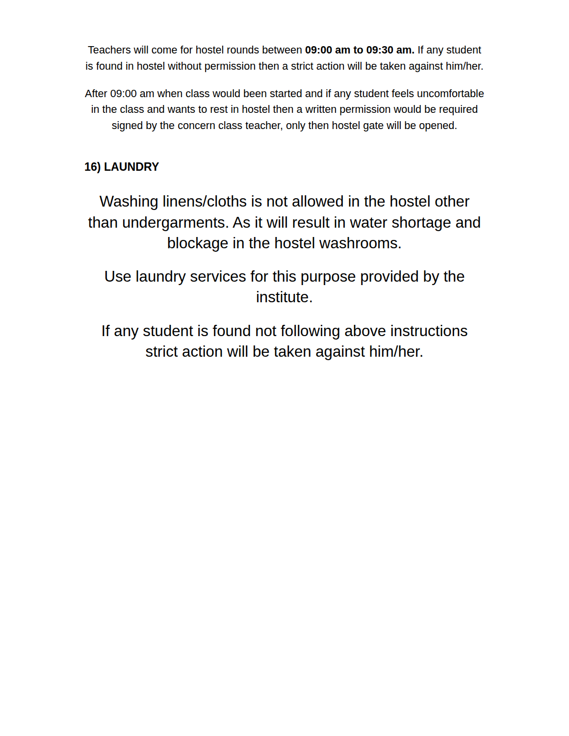Teachers will come for hostel rounds between 09:00 am to 09:30 am. If any student is found in hostel without permission then a strict action will be taken against him/her.
After 09:00 am when class would been started and if any student feels uncomfortable in the class and wants to rest in hostel then a written permission would be required signed by the concern class teacher, only then hostel gate will be opened.
16) LAUNDRY
Washing linens/cloths is not allowed in the hostel other than undergarments. As it will result in water shortage and blockage in the hostel washrooms.
Use laundry services for this purpose provided by the institute.
If any student is found not following above instructions strict action will be taken against him/her.